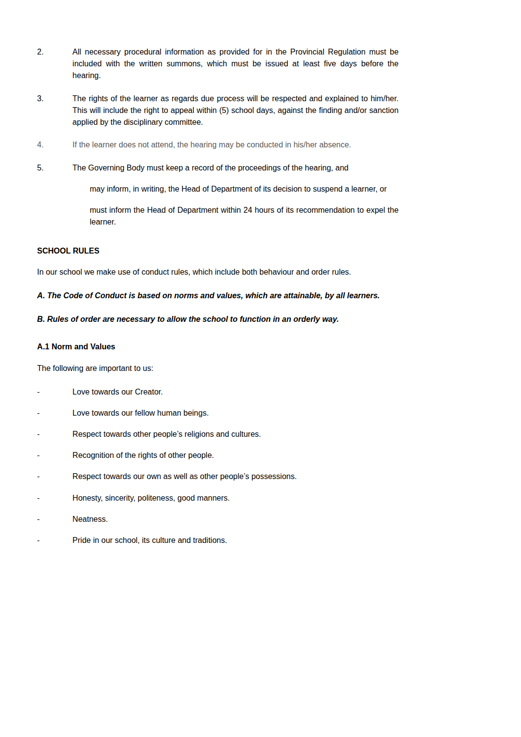2. All necessary procedural information as provided for in the Provincial Regulation must be included with the written summons, which must be issued at least five days before the hearing.
3. The rights of the learner as regards due process will be respected and explained to him/her. This will include the right to appeal within (5) school days, against the finding and/or sanction applied by the disciplinary committee.
4. If the learner does not attend, the hearing may be conducted in his/her absence.
5. The Governing Body must keep a record of the proceedings of the hearing, and
may inform, in writing, the Head of Department of its decision to suspend a learner, or
must inform the Head of Department within 24 hours of its recommendation to expel the learner.
SCHOOL RULES
In our school we make use of conduct rules, which include both behaviour and order rules.
A. The Code of Conduct is based on norms and values, which are attainable, by all learners.
B. Rules of order are necessary to allow the school to function in an orderly way.
A.1 Norm and Values
The following are important to us:
-Love towards our Creator.
-Love towards our fellow human beings.
-Respect towards other people’s religions and cultures.
-Recognition of the rights of other people.
-Respect towards our own as well as other people’s possessions.
-Honesty, sincerity, politeness, good manners.
-Neatness.
-Pride in our school, its culture and traditions.